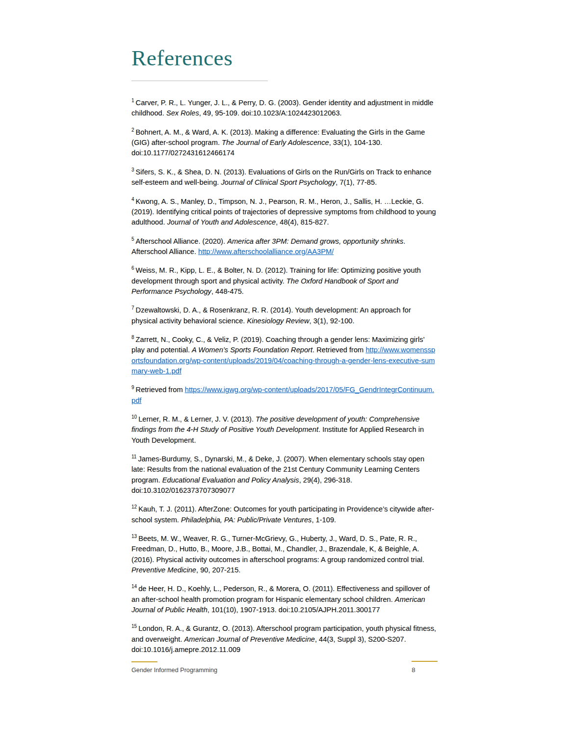References
Carver, P. R., L. Yunger, J. L., & Perry, D. G. (2003). Gender identity and adjustment in middle childhood. Sex Roles, 49, 95-109. doi:10.1023/A:1024423012063.
Bohnert, A. M., & Ward, A. K. (2013). Making a difference: Evaluating the Girls in the Game (GIG) after-school program. The Journal of Early Adolescence, 33(1), 104-130. doi:10.1177/0272431612466174
Sifers, S. K., & Shea, D. N. (2013). Evaluations of Girls on the Run/Girls on Track to enhance self-esteem and well-being. Journal of Clinical Sport Psychology, 7(1), 77-85.
Kwong, A. S., Manley, D., Timpson, N. J., Pearson, R. M., Heron, J., Sallis, H. …Leckie, G. (2019). Identifying critical points of trajectories of depressive symptoms from childhood to young adulthood. Journal of Youth and Adolescence, 48(4), 815-827.
Afterschool Alliance. (2020). America after 3PM: Demand grows, opportunity shrinks. Afterschool Alliance. http://www.afterschoolalliance.org/AA3PM/
Weiss, M. R., Kipp, L. E., & Bolter, N. D. (2012). Training for life: Optimizing positive youth development through sport and physical activity. The Oxford Handbook of Sport and Performance Psychology, 448-475.
Dzewaltowski, D. A., & Rosenkranz, R. R. (2014). Youth development: An approach for physical activity behavioral science. Kinesiology Review, 3(1), 92-100.
Zarrett, N., Cooky, C., & Veliz, P. (2019). Coaching through a gender lens: Maximizing girls’ play and potential. A Women’s Sports Foundation Report. Retrieved from http://www.womenssportsfoundation.org/wp-content/uploads/2019/04/coaching-through-a-gender-lens-executive-summary-web-1.pdf
Retrieved from https://www.igwg.org/wp-content/uploads/2017/05/FG_GendrIntegrContinuum.pdf
Lerner, R. M., & Lerner, J. V. (2013). The positive development of youth: Comprehensive findings from the 4-H Study of Positive Youth Development. Institute for Applied Research in Youth Development.
James-Burdumy, S., Dynarski, M., & Deke, J. (2007). When elementary schools stay open late: Results from the national evaluation of the 21st Century Community Learning Centers program. Educational Evaluation and Policy Analysis, 29(4), 296-318. doi:10.3102/0162373707309077
Kauh, T. J. (2011). AfterZone: Outcomes for youth participating in Providence’s citywide after-school system. Philadelphia, PA: Public/Private Ventures, 1-109.
Beets, M. W., Weaver, R. G., Turner-McGrievy, G., Huberty, J., Ward, D. S., Pate, R. R., Freedman, D., Hutto, B., Moore, J.B., Bottai, M., Chandler, J., Brazendale, K, & Beighle, A. (2016). Physical activity outcomes in afterschool programs: A group randomized control trial. Preventive Medicine, 90, 207-215.
de Heer, H. D., Koehly, L., Pederson, R., & Morera, O. (2011). Effectiveness and spillover of an after-school health promotion program for Hispanic elementary school children. American Journal of Public Health, 101(10), 1907-1913. doi:10.2105/AJPH.2011.300177
London, R. A., & Gurantz, O. (2013). Afterschool program participation, youth physical fitness, and overweight. American Journal of Preventive Medicine, 44(3, Suppl 3), S200-S207. doi:10.1016/j.amepre.2012.11.009
Gender Informed Programming
8